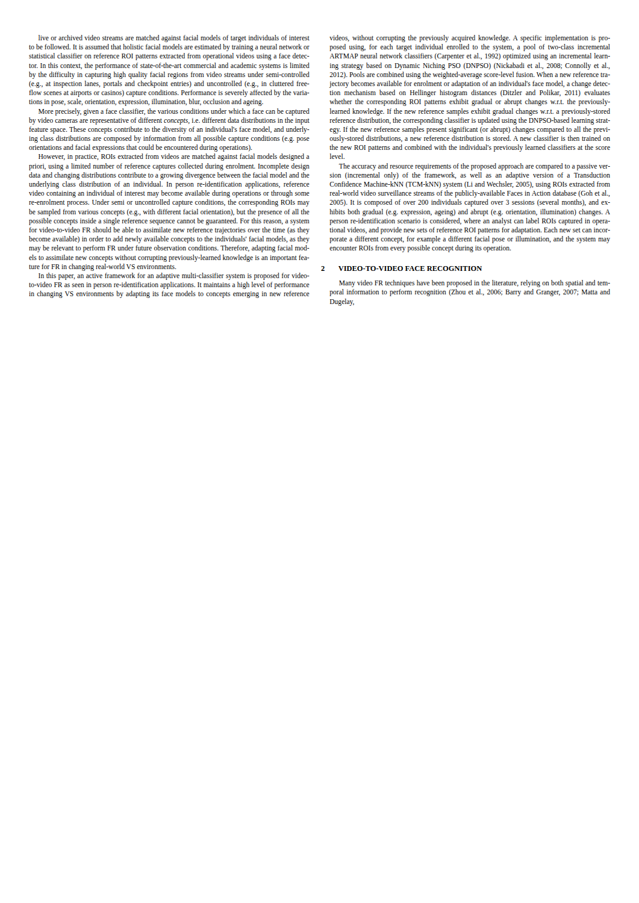live or archived video streams are matched against facial models of target individuals of interest to be followed. It is assumed that holistic facial models are estimated by training a neural network or statistical classifier on reference ROI patterns extracted from operational videos using a face detector. In this context, the performance of state-of-the-art commercial and academic systems is limited by the difficulty in capturing high quality facial regions from video streams under semi-controlled (e.g., at inspection lanes, portals and checkpoint entries) and uncontrolled (e.g., in cluttered free-flow scenes at airports or casinos) capture conditions. Performance is severely affected by the variations in pose, scale, orientation, expression, illumination, blur, occlusion and ageing.
More precisely, given a face classifier, the various conditions under which a face can be captured by video cameras are representative of different concepts, i.e. different data distributions in the input feature space. These concepts contribute to the diversity of an individual's face model, and underlying class distributions are composed by information from all possible capture conditions (e.g. pose orientations and facial expressions that could be encountered during operations).
However, in practice, ROIs extracted from videos are matched against facial models designed a priori, using a limited number of reference captures collected during enrolment. Incomplete design data and changing distributions contribute to a growing divergence between the facial model and the underlying class distribution of an individual. In person re-identification applications, reference video containing an individual of interest may become available during operations or through some re-enrolment process. Under semi or uncontrolled capture conditions, the corresponding ROIs may be sampled from various concepts (e.g., with different facial orientation), but the presence of all the possible concepts inside a single reference sequence cannot be guaranteed. For this reason, a system for video-to-video FR should be able to assimilate new reference trajectories over the time (as they become available) in order to add newly available concepts to the individuals' facial models, as they may be relevant to perform FR under future observation conditions. Therefore, adapting facial models to assimilate new concepts without corrupting previously-learned knowledge is an important feature for FR in changing real-world VS environments.
In this paper, an active framework for an adaptive multi-classifier system is proposed for video-to-video FR as seen in person re-identification applications. It maintains a high level of performance in changing VS environments by adapting its face models to concepts emerging in new reference videos, without corrupting the previously acquired knowledge. A specific implementation is proposed using, for each target individual enrolled to the system, a pool of two-class incremental ARTMAP neural network classifiers (Carpenter et al., 1992) optimized using an incremental learning strategy based on Dynamic Niching PSO (DNPSO) (Nickabadi et al., 2008; Connolly et al., 2012). Pools are combined using the weighted-average score-level fusion. When a new reference trajectory becomes available for enrolment or adaptation of an individual's face model, a change detection mechanism based on Hellinger histogram distances (Ditzler and Polikar, 2011) evaluates whether the corresponding ROI patterns exhibit gradual or abrupt changes w.r.t. the previously-learned knowledge. If the new reference samples exhibit gradual changes w.r.t. a previously-stored reference distribution, the corresponding classifier is updated using the DNPSO-based learning strategy. If the new reference samples present significant (or abrupt) changes compared to all the previously-stored distributions, a new reference distribution is stored. A new classifier is then trained on the new ROI patterns and combined with the individual's previously learned classifiers at the score level.
The accuracy and resource requirements of the proposed approach are compared to a passive version (incremental only) of the framework, as well as an adaptive version of a Transduction Confidence Machine-kNN (TCM-kNN) system (Li and Wechsler, 2005), using ROIs extracted from real-world video surveillance streams of the publicly-available Faces in Action database (Goh et al., 2005). It is composed of over 200 individuals captured over 3 sessions (several months), and exhibits both gradual (e.g. expression, ageing) and abrupt (e.g. orientation, illumination) changes. A person re-identification scenario is considered, where an analyst can label ROIs captured in operational videos, and provide new sets of reference ROI patterns for adaptation. Each new set can incorporate a different concept, for example a different facial pose or illumination, and the system may encounter ROIs from every possible concept during its operation.
2 VIDEO-TO-VIDEO FACE RECOGNITION
Many video FR techniques have been proposed in the literature, relying on both spatial and temporal information to perform recognition (Zhou et al., 2006; Barry and Granger, 2007; Matta and Dugelay,